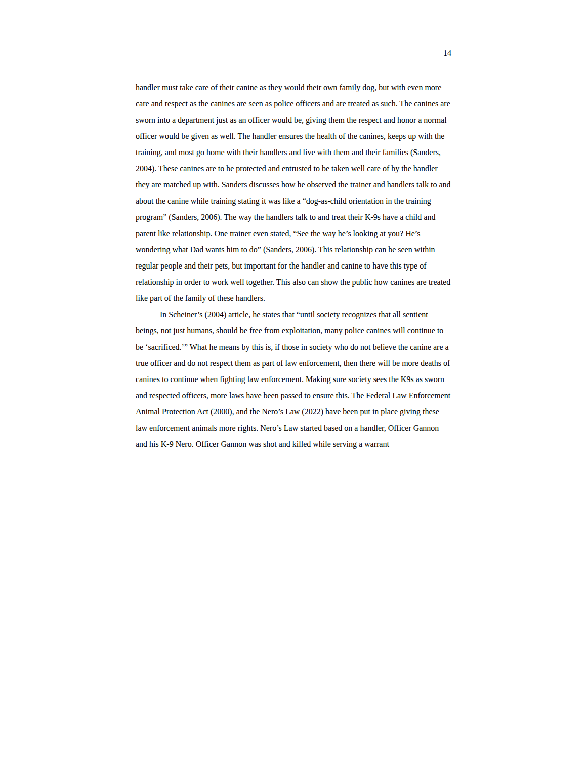14
handler must take care of their canine as they would their own family dog, but with even more care and respect as the canines are seen as police officers and are treated as such. The canines are sworn into a department just as an officer would be, giving them the respect and honor a normal officer would be given as well. The handler ensures the health of the canines, keeps up with the training, and most go home with their handlers and live with them and their families (Sanders, 2004). These canines are to be protected and entrusted to be taken well care of by the handler they are matched up with. Sanders discusses how he observed the trainer and handlers talk to and about the canine while training stating it was like a “dog-as-child orientation in the training program” (Sanders, 2006). The way the handlers talk to and treat their K-9s have a child and parent like relationship. One trainer even stated, “See the way he’s looking at you? He’s wondering what Dad wants him to do” (Sanders, 2006). This relationship can be seen within regular people and their pets, but important for the handler and canine to have this type of relationship in order to work well together. This also can show the public how canines are treated like part of the family of these handlers.
In Scheiner’s (2004) article, he states that “until society recognizes that all sentient beings, not just humans, should be free from exploitation, many police canines will continue to be ‘sacrificed.’” What he means by this is, if those in society who do not believe the canine are a true officer and do not respect them as part of law enforcement, then there will be more deaths of canines to continue when fighting law enforcement. Making sure society sees the K9s as sworn and respected officers, more laws have been passed to ensure this. The Federal Law Enforcement Animal Protection Act (2000), and the Nero’s Law (2022) have been put in place giving these law enforcement animals more rights. Nero’s Law started based on a handler, Officer Gannon and his K-9 Nero. Officer Gannon was shot and killed while serving a warrant